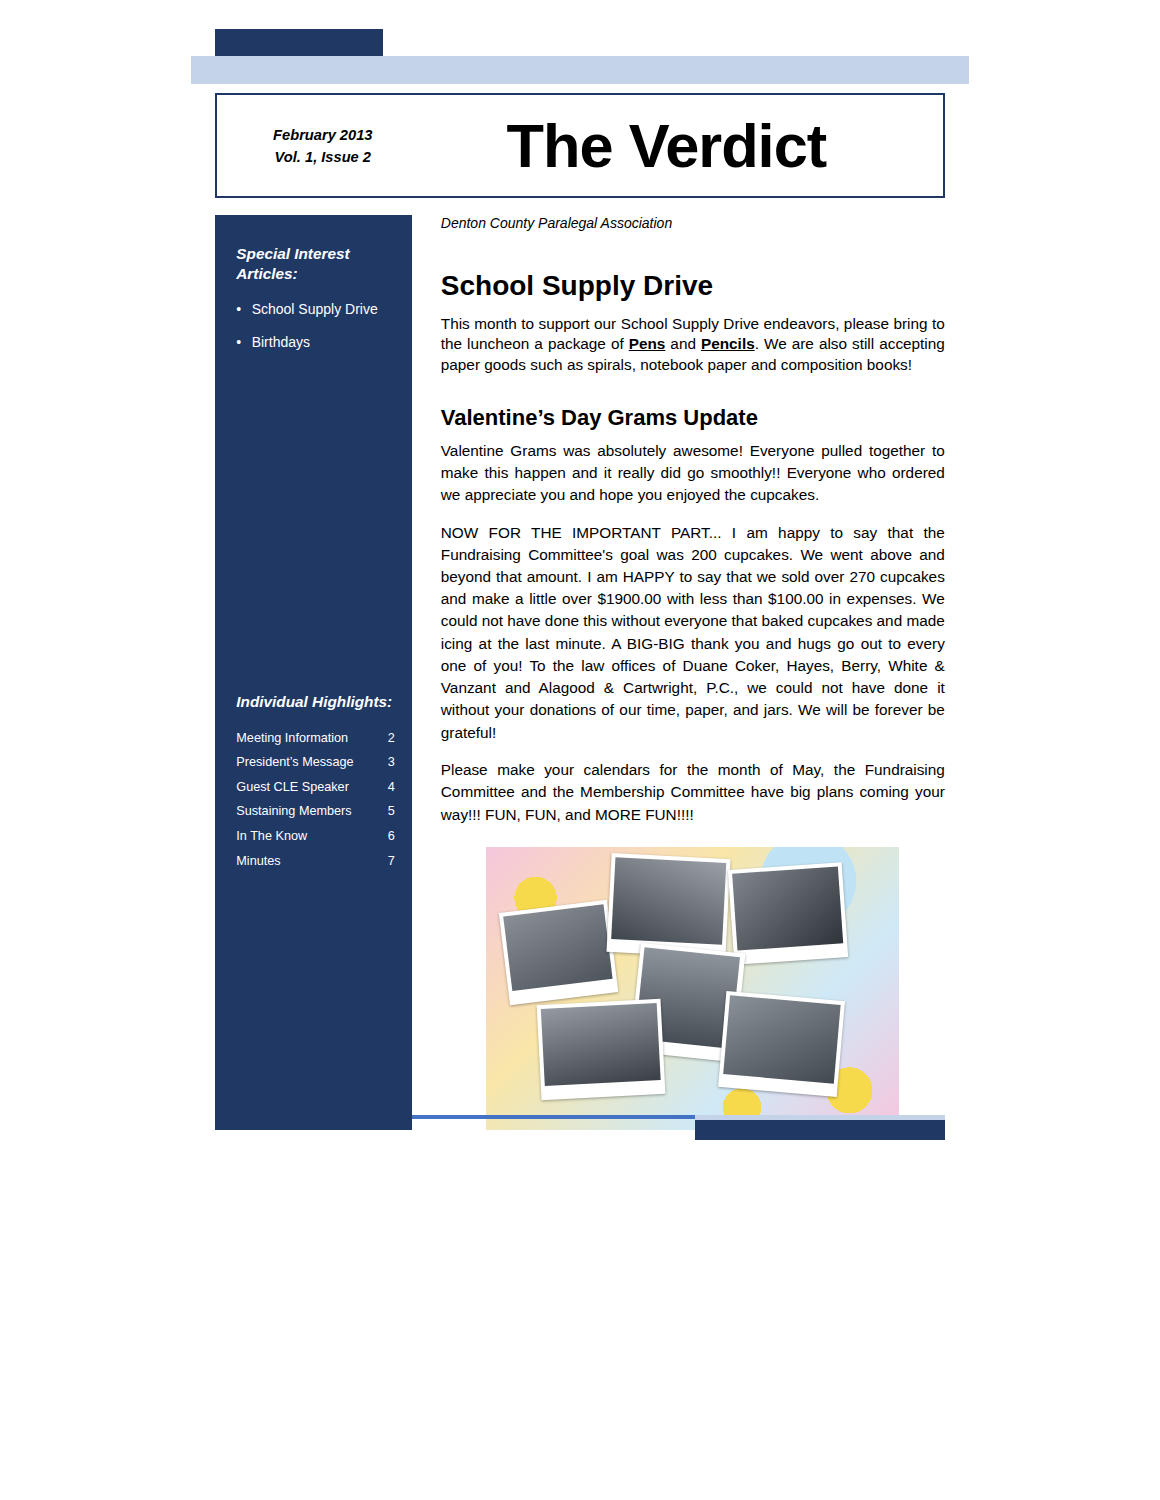February 2013
Vol. 1, Issue 2
The Verdict
Special Interest Articles:
School Supply Drive
Birthdays
Individual Highlights:
| Meeting Information | 2 |
| President’s Message | 3 |
| Guest CLE Speaker | 4 |
| Sustaining Members | 5 |
| In The Know | 6 |
| Minutes | 7 |
Denton County Paralegal Association
School Supply Drive
This month to support our School Supply Drive endeavors, please bring to the luncheon a package of Pens and Pencils. We are also still accepting paper goods such as spirals, notebook paper and composition books!
Valentine’s Day Grams Update
Valentine Grams was absolutely awesome! Everyone pulled together to make this happen and it really did go smoothly!! Everyone who ordered we appreciate you and hope you enjoyed the cupcakes.
NOW FOR THE IMPORTANT PART... I am happy to say that the Fundraising Committee's goal was 200 cupcakes. We went above and beyond that amount. I am HAPPY to say that we sold over 270 cupcakes and make a little over $1900.00 with less than $100.00 in expenses. We could not have done this without everyone that baked cupcakes and made icing at the last minute. A BIG-BIG thank you and hugs go out to every one of you! To the law offices of Duane Coker, Hayes, Berry, White & Vanzant and Alagood & Cartwright, P.C., we could not have done it without your donations of our time, paper, and jars. We will be forever be grateful!
Please make your calendars for the month of May, the Fundraising Committee and the Membership Committee have big plans coming your way!!! FUN, FUN, and MORE FUN!!!!
www.photovisi.com